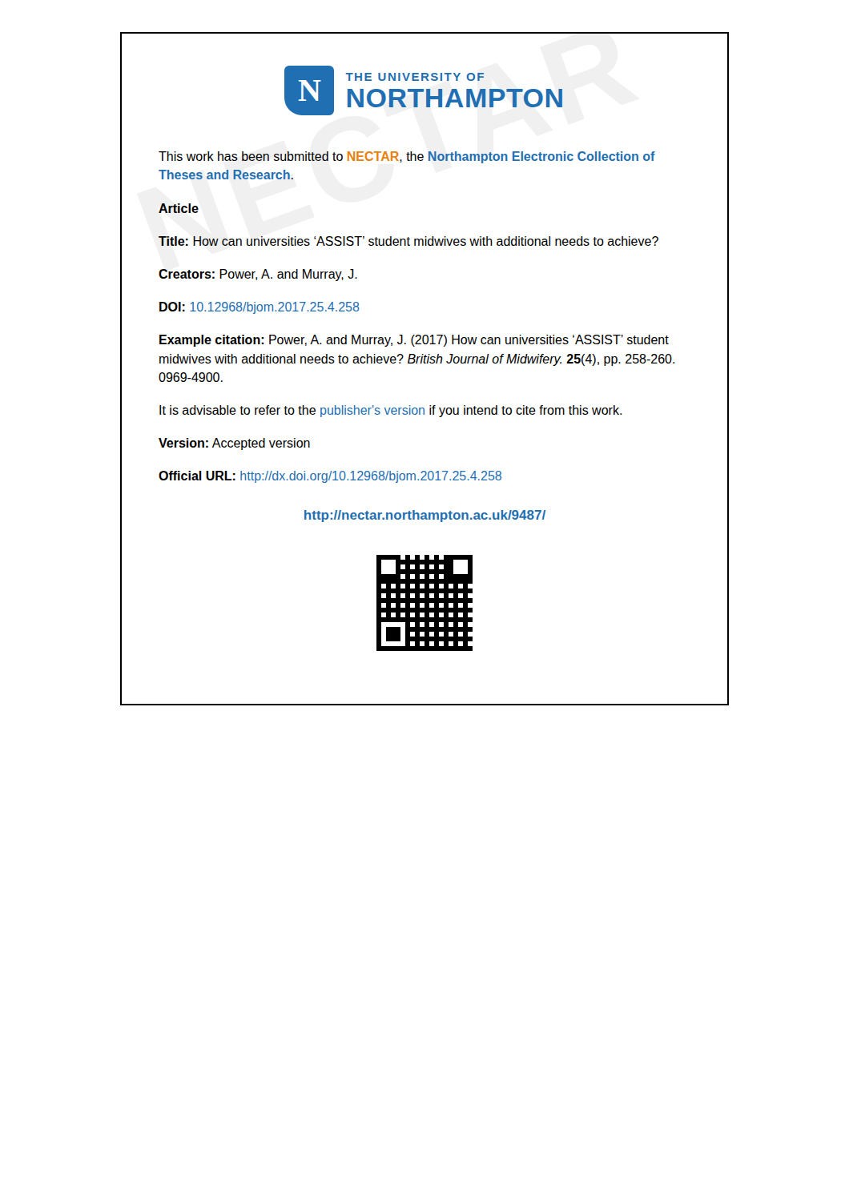NECTAR
THE UNIVERSITY OF
NORTHAMPTON
This work has been submitted to NECTAR, the Northampton Electronic Collection of Theses and Research.
Article
Title: How can universities ‘ASSIST’ student midwives with additional needs to achieve?
Creators: Power, A. and Murray, J.
DOI: 10.12968/bjom.2017.25.4.258
Example citation: Power, A. and Murray, J. (2017) How can universities ‘ASSIST’ student midwives with additional needs to achieve? British Journal of Midwifery. 25(4), pp. 258-260. 0969-4900.
It is advisable to refer to the publisher's version if you intend to cite from this work.
Version: Accepted version
Official URL: http://dx.doi.org/10.12968/bjom.2017.25.4.258
http://nectar.northampton.ac.uk/9487/